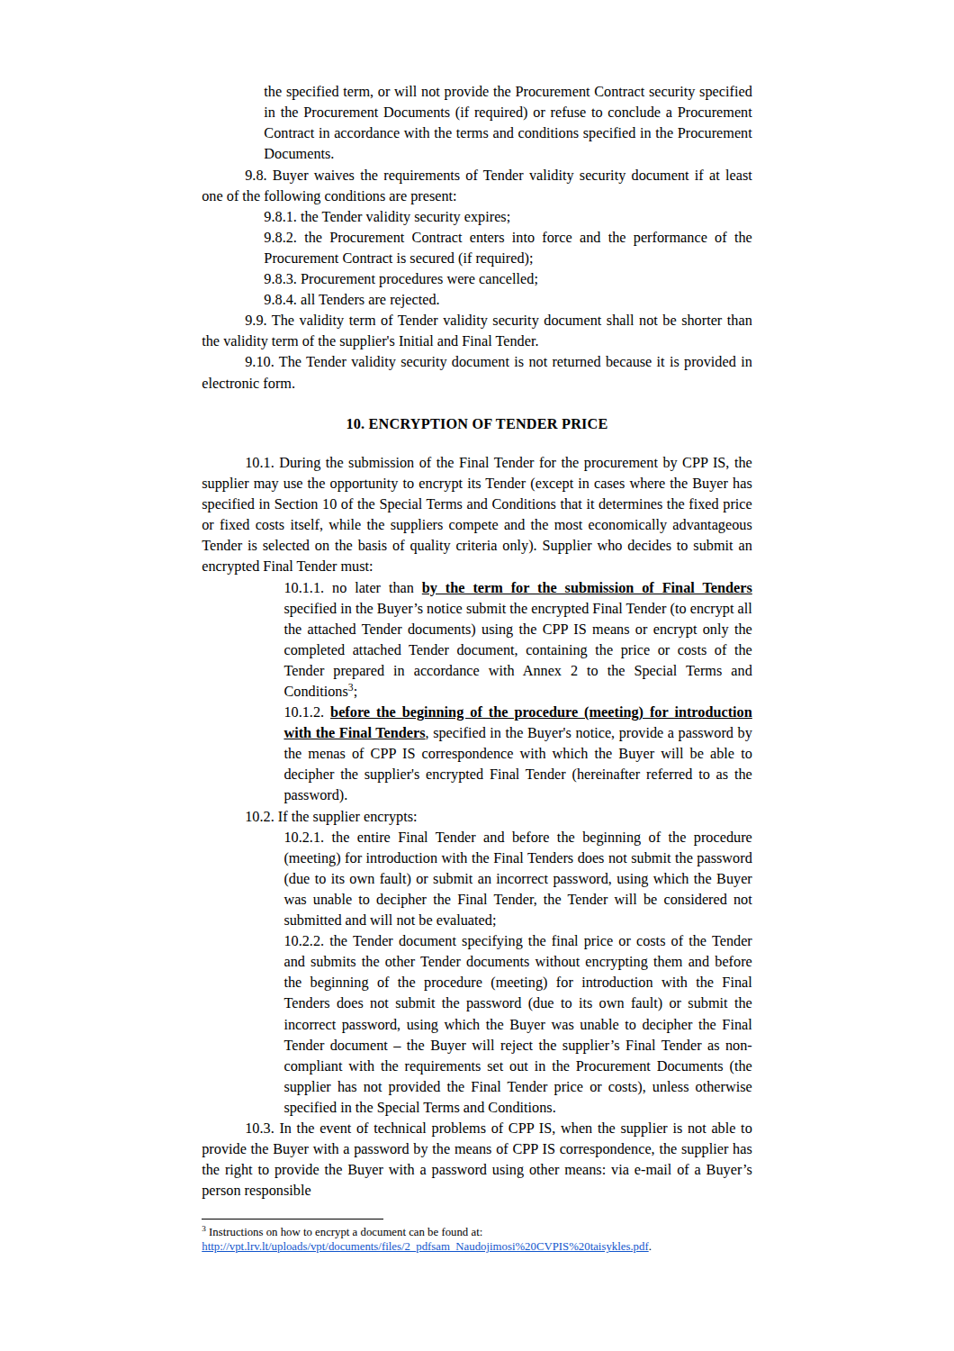the specified term, or will not provide the Procurement Contract security specified in the Procurement Documents (if required) or refuse to conclude a Procurement Contract in accordance with the terms and conditions specified in the Procurement Documents.
9.8. Buyer waives the requirements of Tender validity security document if at least one of the following conditions are present:
9.8.1. the Tender validity security expires;
9.8.2. the Procurement Contract enters into force and the performance of the Procurement Contract is secured (if required);
9.8.3. Procurement procedures were cancelled;
9.8.4. all Tenders are rejected.
9.9. The validity term of Tender validity security document shall not be shorter than the validity term of the supplier's Initial and Final Tender.
9.10. The Tender validity security document is not returned because it is provided in electronic form.
10. ENCRYPTION OF TENDER PRICE
10.1. During the submission of the Final Tender for the procurement by CPP IS, the supplier may use the opportunity to encrypt its Tender (except in cases where the Buyer has specified in Section 10 of the Special Terms and Conditions that it determines the fixed price or fixed costs itself, while the suppliers compete and the most economically advantageous Tender is selected on the basis of quality criteria only). Supplier who decides to submit an encrypted Final Tender must:
10.1.1. no later than by the term for the submission of Final Tenders specified in the Buyer’s notice submit the encrypted Final Tender (to encrypt all the attached Tender documents) using the CPP IS means or encrypt only the completed attached Tender document, containing the price or costs of the Tender prepared in accordance with Annex 2 to the Special Terms and Conditions3;
10.1.2. before the beginning of the procedure (meeting) for introduction with the Final Tenders, specified in the Buyer's notice, provide a password by the menas of CPP IS correspondence with which the Buyer will be able to decipher the supplier's encrypted Final Tender (hereinafter referred to as the password).
10.2. If the supplier encrypts:
10.2.1. the entire Final Tender and before the beginning of the procedure (meeting) for introduction with the Final Tenders does not submit the password (due to its own fault) or submit an incorrect password, using which the Buyer was unable to decipher the Final Tender, the Tender will be considered not submitted and will not be evaluated;
10.2.2. the Tender document specifying the final price or costs of the Tender and submits the other Tender documents without encrypting them and before the beginning of the procedure (meeting) for introduction with the Final Tenders does not submit the password (due to its own fault) or submit the incorrect password, using which the Buyer was unable to decipher the Final Tender document – the Buyer will reject the supplier’s Final Tender as non-compliant with the requirements set out in the Procurement Documents (the supplier has not provided the Final Tender price or costs), unless otherwise specified in the Special Terms and Conditions.
10.3. In the event of technical problems of CPP IS, when the supplier is not able to provide the Buyer with a password by the means of CPP IS correspondence, the supplier has the right to provide the Buyer with a password using other means: via e-mail of a Buyer’s person responsible
3 Instructions on how to encrypt a document can be found at:
http://vpt.lrv.lt/uploads/vpt/documents/files/2_pdfsam_Naudojimosi%20CVPIS%20taisykles.pdf.